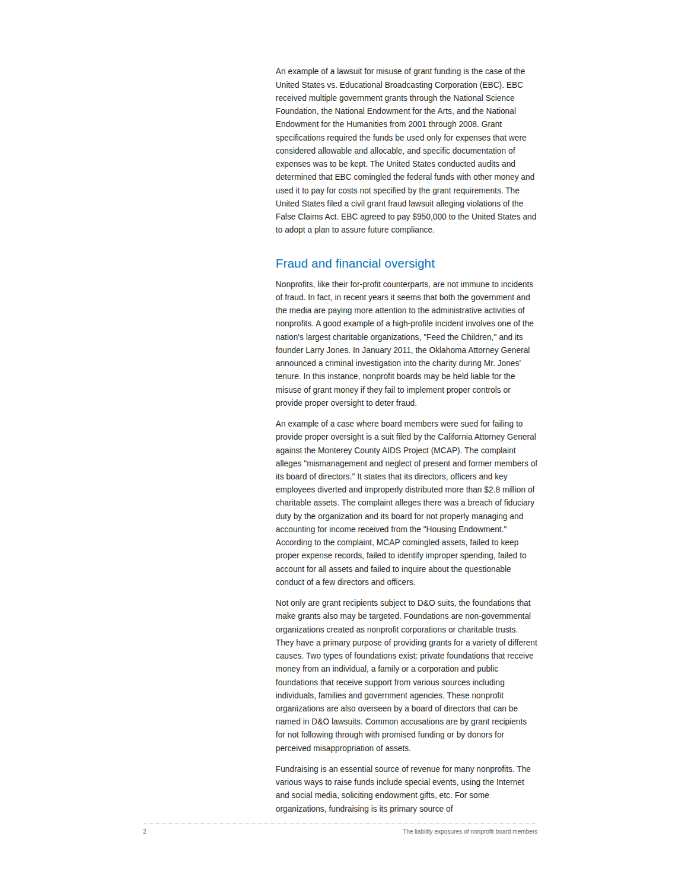An example of a lawsuit for misuse of grant funding is the case of the United States vs. Educational Broadcasting Corporation (EBC). EBC received multiple government grants through the National Science Foundation, the National Endowment for the Arts, and the National Endowment for the Humanities from 2001 through 2008. Grant specifications required the funds be used only for expenses that were considered allowable and allocable, and specific documentation of expenses was to be kept. The United States conducted audits and determined that EBC comingled the federal funds with other money and used it to pay for costs not specified by the grant requirements. The United States filed a civil grant fraud lawsuit alleging violations of the False Claims Act. EBC agreed to pay $950,000 to the United States and to adopt a plan to assure future compliance.
Fraud and financial oversight
Nonprofits, like their for-profit counterparts, are not immune to incidents of fraud. In fact, in recent years it seems that both the government and the media are paying more attention to the administrative activities of nonprofits. A good example of a high-profile incident involves one of the nation's largest charitable organizations, "Feed the Children," and its founder Larry Jones. In January 2011, the Oklahoma Attorney General announced a criminal investigation into the charity during Mr. Jones' tenure. In this instance, nonprofit boards may be held liable for the misuse of grant money if they fail to implement proper controls or provide proper oversight to deter fraud.
An example of a case where board members were sued for failing to provide proper oversight is a suit filed by the California Attorney General against the Monterey County AIDS Project (MCAP). The complaint alleges "mismanagement and neglect of present and former members of its board of directors." It states that its directors, officers and key employees diverted and improperly distributed more than $2.8 million of charitable assets. The complaint alleges there was a breach of fiduciary duty by the organization and its board for not properly managing and accounting for income received from the "Housing Endowment." According to the complaint, MCAP comingled assets, failed to keep proper expense records, failed to identify improper spending, failed to account for all assets and failed to inquire about the questionable conduct of a few directors and officers.
Not only are grant recipients subject to D&O suits, the foundations that make grants also may be targeted. Foundations are non-governmental organizations created as nonprofit corporations or charitable trusts. They have a primary purpose of providing grants for a variety of different causes. Two types of foundations exist: private foundations that receive money from an individual, a family or a corporation and public foundations that receive support from various sources including individuals, families and government agencies. These nonprofit organizations are also overseen by a board of directors that can be named in D&O lawsuits. Common accusations are by grant recipients for not following through with promised funding or by donors for perceived misappropriation of assets.
Fundraising is an essential source of revenue for many nonprofits. The various ways to raise funds include special events, using the Internet and social media, soliciting endowment gifts, etc. For some organizations, fundraising is its primary source of
2 The liability exposures of nonprofit board members